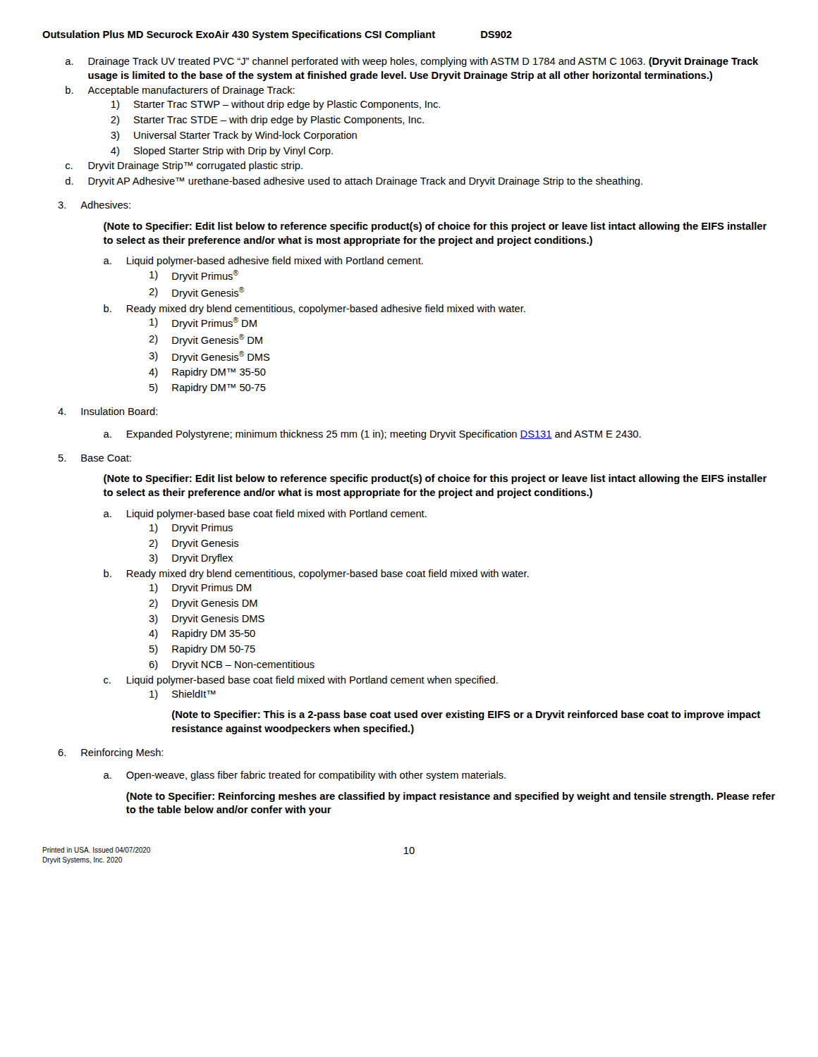Outsulation Plus MD Securock ExoAir 430 System Specifications CSI Compliant DS902
a. Drainage Track UV treated PVC “J” channel perforated with weep holes, complying with ASTM D 1784 and ASTM C 1063. (Dryvit Drainage Track usage is limited to the base of the system at finished grade level. Use Dryvit Drainage Strip at all other horizontal terminations.)
b. Acceptable manufacturers of Drainage Track:
1) Starter Trac STWP – without drip edge by Plastic Components, Inc.
2) Starter Trac STDE – with drip edge by Plastic Components, Inc.
3) Universal Starter Track by Wind-lock Corporation
4) Sloped Starter Strip with Drip by Vinyl Corp.
c. Dryvit Drainage Strip™ corrugated plastic strip.
d. Dryvit AP Adhesive™ urethane-based adhesive used to attach Drainage Track and Dryvit Drainage Strip to the sheathing.
3. Adhesives:
(Note to Specifier: Edit list below to reference specific product(s) of choice for this project or leave list intact allowing the EIFS installer to select as their preference and/or what is most appropriate for the project and project conditions.)
a. Liquid polymer-based adhesive field mixed with Portland cement.
1) Dryvit Primus®
2) Dryvit Genesis®
b. Ready mixed dry blend cementitious, copolymer-based adhesive field mixed with water.
1) Dryvit Primus® DM
2) Dryvit Genesis® DM
3) Dryvit Genesis® DMS
4) Rapidry DM™ 35-50
5) Rapidry DM™ 50-75
4. Insulation Board:
a. Expanded Polystyrene; minimum thickness 25 mm (1 in); meeting Dryvit Specification DS131 and ASTM E 2430.
5. Base Coat:
(Note to Specifier: Edit list below to reference specific product(s) of choice for this project or leave list intact allowing the EIFS installer to select as their preference and/or what is most appropriate for the project and project conditions.)
a. Liquid polymer-based base coat field mixed with Portland cement.
1) Dryvit Primus
2) Dryvit Genesis
3) Dryvit Dryflex
b. Ready mixed dry blend cementitious, copolymer-based base coat field mixed with water.
1) Dryvit Primus DM
2) Dryvit Genesis DM
3) Dryvit Genesis DMS
4) Rapidry DM 35-50
5) Rapidry DM 50-75
6) Dryvit NCB – Non-cementitious
c. Liquid polymer-based base coat field mixed with Portland cement when specified.
1) ShieldIt™
(Note to Specifier: This is a 2-pass base coat used over existing EIFS or a Dryvit reinforced base coat to improve impact resistance against woodpeckers when specified.)
6. Reinforcing Mesh:
a. Open-weave, glass fiber fabric treated for compatibility with other system materials.
(Note to Specifier: Reinforcing meshes are classified by impact resistance and specified by weight and tensile strength. Please refer to the table below and/or confer with your
Printed in USA. Issued 04/07/2020
Dryvit Systems, Inc. 2020 10